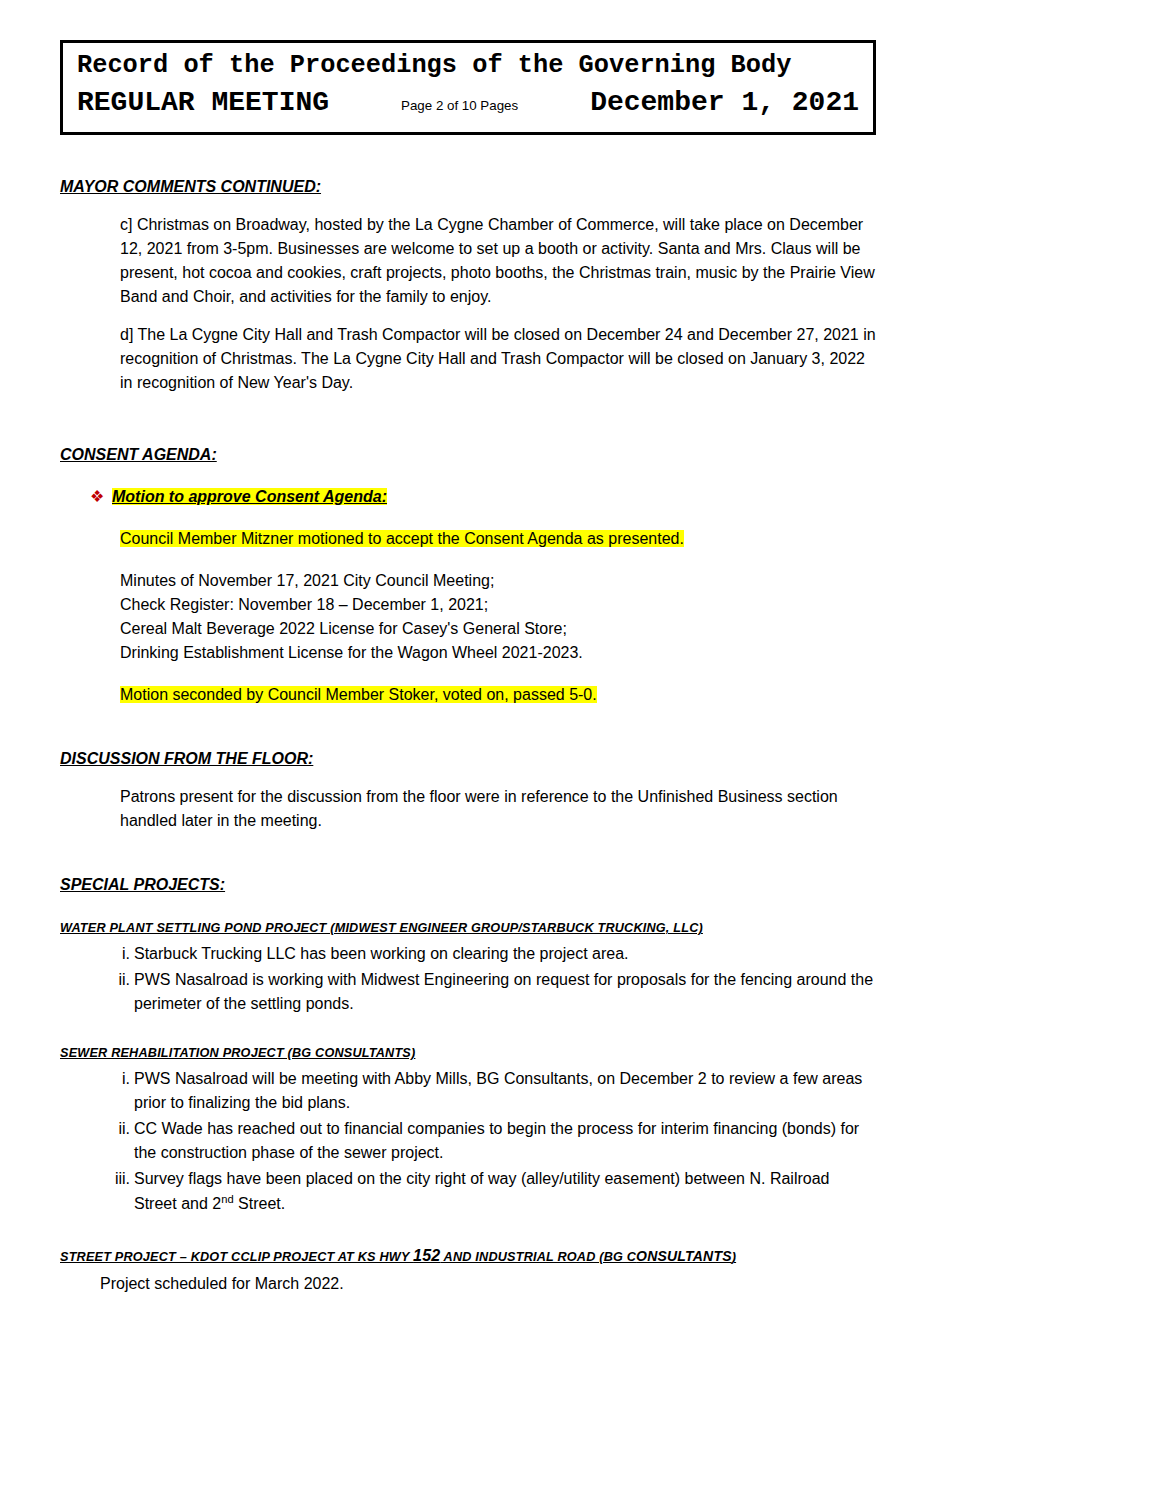Record of the Proceedings of the Governing Body
REGULAR MEETING Page 2 of 10 Pages December 1, 2021
MAYOR COMMENTS CONTINUED:
c] Christmas on Broadway, hosted by the La Cygne Chamber of Commerce, will take place on December 12, 2021 from 3-5pm. Businesses are welcome to set up a booth or activity. Santa and Mrs. Claus will be present, hot cocoa and cookies, craft projects, photo booths, the Christmas train, music by the Prairie View Band and Choir, and activities for the family to enjoy.
d] The La Cygne City Hall and Trash Compactor will be closed on December 24 and December 27, 2021 in recognition of Christmas. The La Cygne City Hall and Trash Compactor will be closed on January 3, 2022 in recognition of New Year's Day.
CONSENT AGENDA:
❖Motion to approve Consent Agenda:
Council Member Mitzner motioned to accept the Consent Agenda as presented.
Minutes of November 17, 2021 City Council Meeting;
Check Register: November 18 – December 1, 2021;
Cereal Malt Beverage 2022 License for Casey's General Store;
Drinking Establishment License for the Wagon Wheel 2021-2023.
Motion seconded by Council Member Stoker, voted on, passed 5-0.
DISCUSSION FROM THE FLOOR:
Patrons present for the discussion from the floor were in reference to the Unfinished Business section handled later in the meeting.
SPECIAL PROJECTS:
Water Plant Settling Pond Project (Midwest Engineer Group/Starbuck Trucking, LLC)
i. Starbuck Trucking LLC has been working on clearing the project area.
ii. PWS Nasalroad is working with Midwest Engineering on request for proposals for the fencing around the perimeter of the settling ponds.
Sewer Rehabilitation Project (BG Consultants)
i. PWS Nasalroad will be meeting with Abby Mills, BG Consultants, on December 2 to review a few areas prior to finalizing the bid plans.
ii. CC Wade has reached out to financial companies to begin the process for interim financing (bonds) for the construction phase of the sewer project.
iii. Survey flags have been placed on the city right of way (alley/utility easement) between N. Railroad Street and 2nd Street.
Street Project – KDOT CCLIP Project at KS HWY 152 and Industrial Road (BG Consultants)
Project scheduled for March 2022.